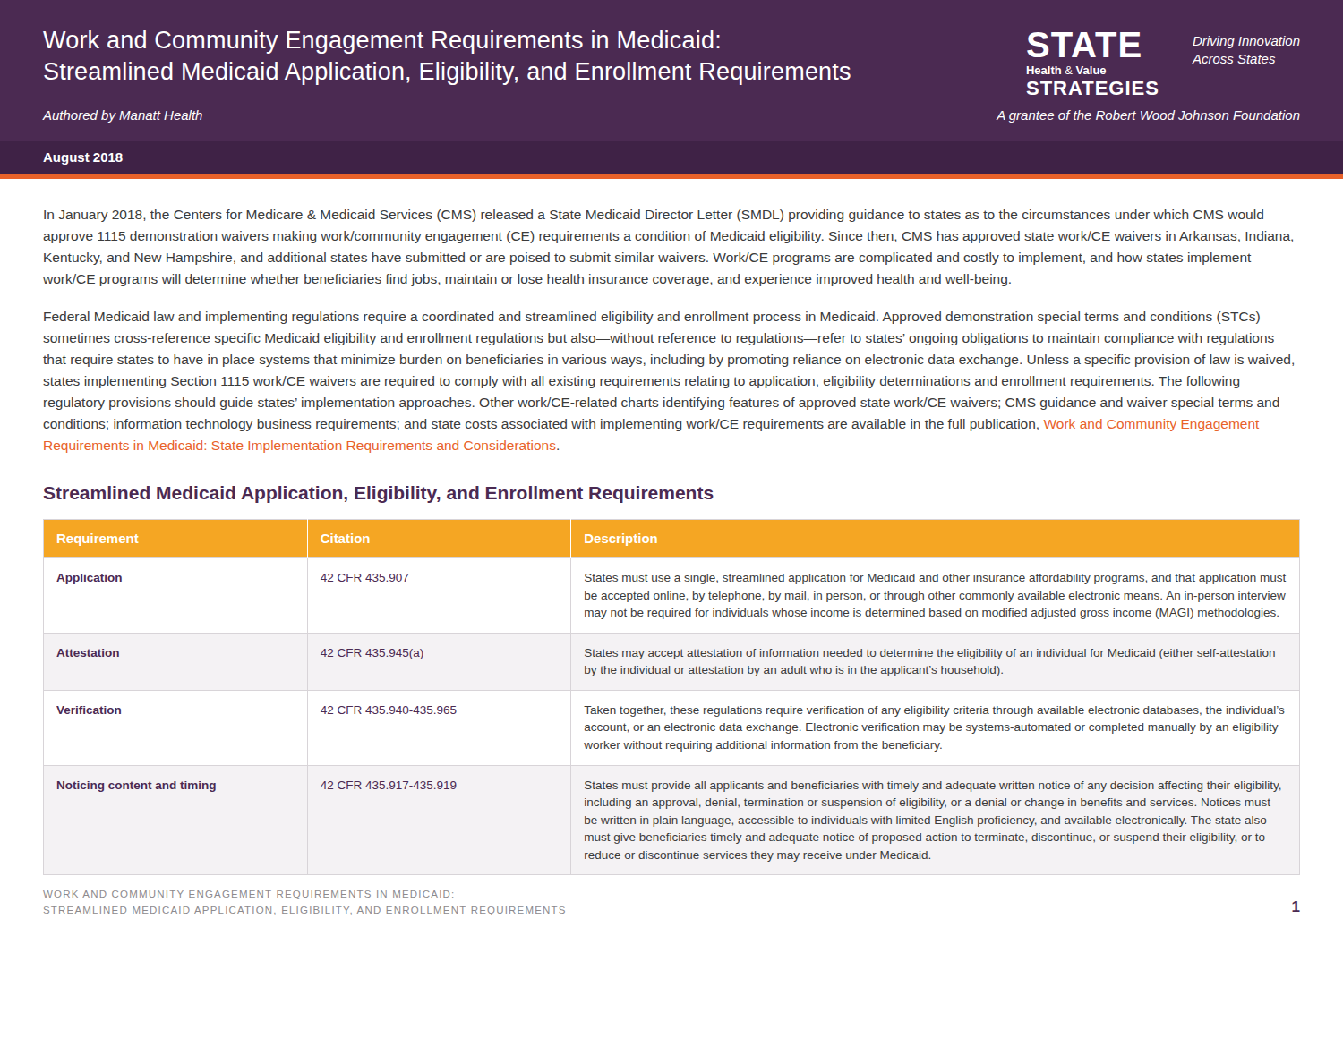Work and Community Engagement Requirements in Medicaid:
Streamlined Medicaid Application, Eligibility, and Enrollment Requirements
STATE Health & Value STRATEGIES
Driving Innovation
Across States
Authored by Manatt Health
A grantee of the Robert Wood Johnson Foundation
August 2018
In January 2018, the Centers for Medicare & Medicaid Services (CMS) released a State Medicaid Director Letter (SMDL) providing guidance to states as to the circumstances under which CMS would approve 1115 demonstration waivers making work/community engagement (CE) requirements a condition of Medicaid eligibility. Since then, CMS has approved state work/CE waivers in Arkansas, Indiana, Kentucky, and New Hampshire, and additional states have submitted or are poised to submit similar waivers. Work/CE programs are complicated and costly to implement, and how states implement work/CE programs will determine whether beneficiaries find jobs, maintain or lose health insurance coverage, and experience improved health and well-being.
Federal Medicaid law and implementing regulations require a coordinated and streamlined eligibility and enrollment process in Medicaid. Approved demonstration special terms and conditions (STCs) sometimes cross-reference specific Medicaid eligibility and enrollment regulations but also—without reference to regulations—refer to states’ ongoing obligations to maintain compliance with regulations that require states to have in place systems that minimize burden on beneficiaries in various ways, including by promoting reliance on electronic data exchange. Unless a specific provision of law is waived, states implementing Section 1115 work/CE waivers are required to comply with all existing requirements relating to application, eligibility determinations and enrollment requirements. The following regulatory provisions should guide states’ implementation approaches. Other work/CE-related charts identifying features of approved state work/CE waivers; CMS guidance and waiver special terms and conditions; information technology business requirements; and state costs associated with implementing work/CE requirements are available in the full publication, Work and Community Engagement Requirements in Medicaid: State Implementation Requirements and Considerations.
Streamlined Medicaid Application, Eligibility, and Enrollment Requirements
| Requirement | Citation | Description |
| --- | --- | --- |
| Application | 42 CFR 435.907 | States must use a single, streamlined application for Medicaid and other insurance affordability programs, and that application must be accepted online, by telephone, by mail, in person, or through other commonly available electronic means. An in-person interview may not be required for individuals whose income is determined based on modified adjusted gross income (MAGI) methodologies. |
| Attestation | 42 CFR 435.945(a) | States may accept attestation of information needed to determine the eligibility of an individual for Medicaid (either self-attestation by the individual or attestation by an adult who is in the applicant’s household). |
| Verification | 42 CFR 435.940-435.965 | Taken together, these regulations require verification of any eligibility criteria through available electronic databases, the individual’s account, or an electronic data exchange. Electronic verification may be systems-automated or completed manually by an eligibility worker without requiring additional information from the beneficiary. |
| Noticing content and timing | 42 CFR 435.917-435.919 | States must provide all applicants and beneficiaries with timely and adequate written notice of any decision affecting their eligibility, including an approval, denial, termination or suspension of eligibility, or a denial or change in benefits and services. Notices must be written in plain language, accessible to individuals with limited English proficiency, and available electronically. The state also must give beneficiaries timely and adequate notice of proposed action to terminate, discontinue, or suspend their eligibility, or to reduce or discontinue services they may receive under Medicaid. |
Work and Community Engagement Requirements in Medicaid:
Streamlined Medicaid Application, Eligibility, and Enrollment Requirements
1